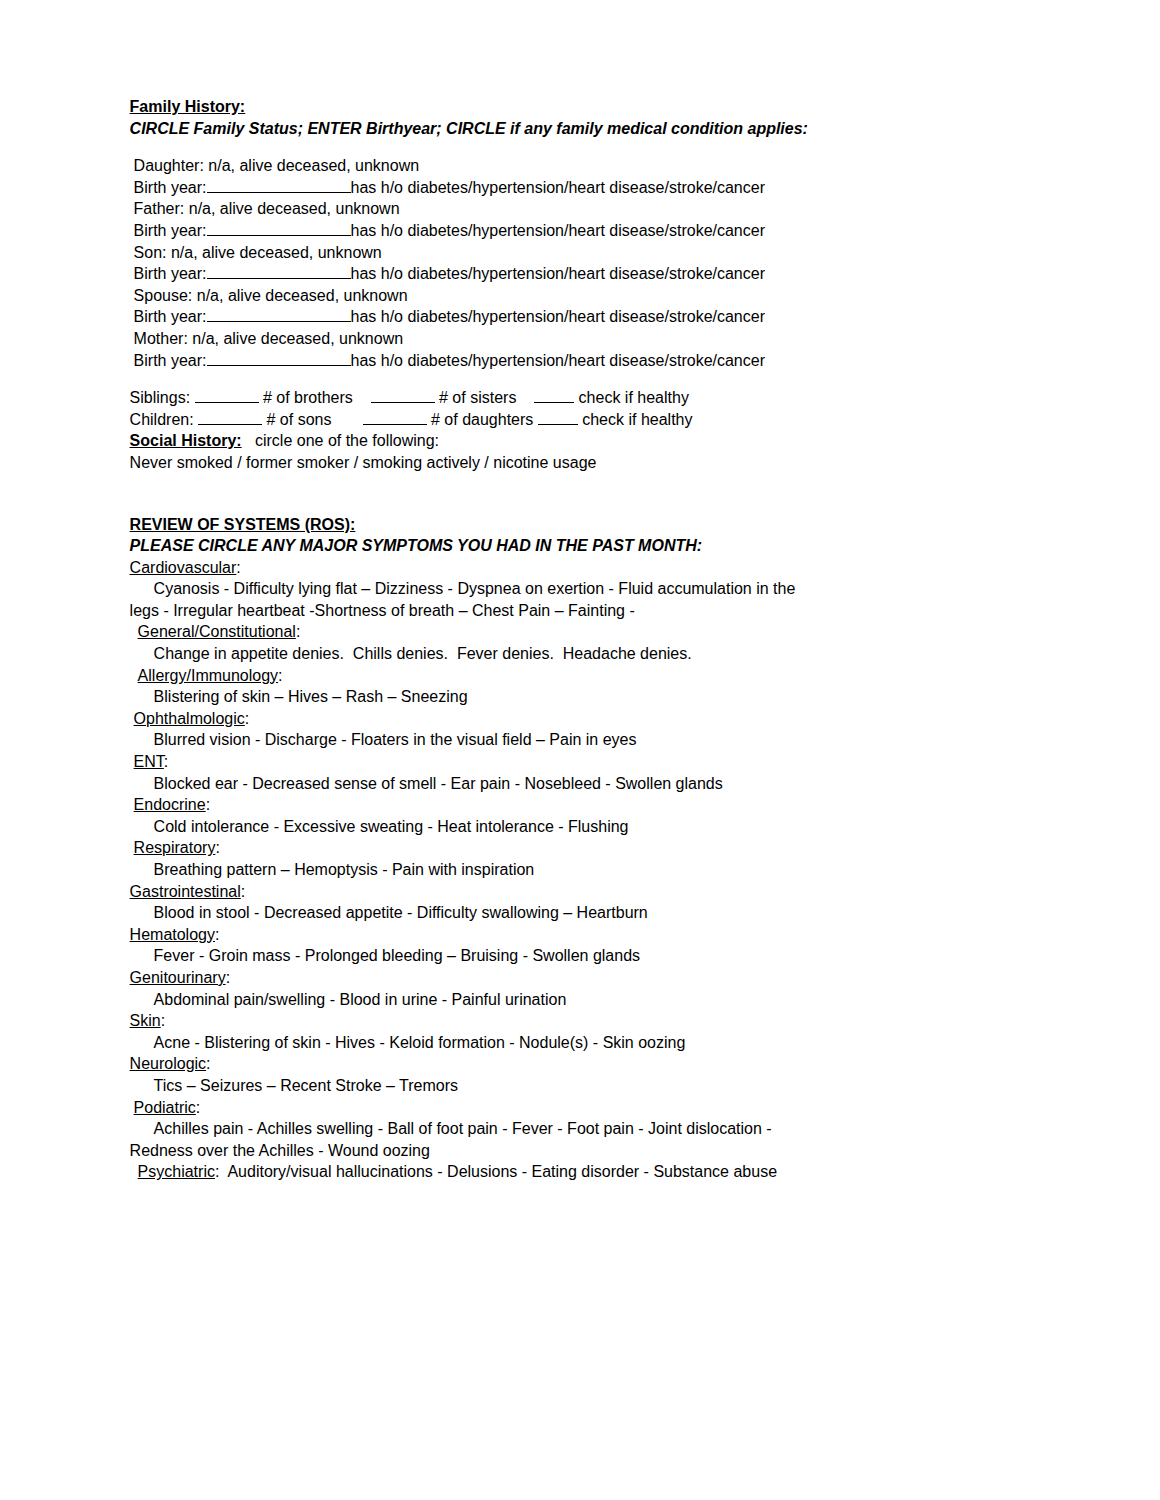Family History:
CIRCLE Family Status; ENTER Birthyear; CIRCLE if any family medical condition applies:
Daughter: n/a, alive deceased, unknown
Birth year: has h/o diabetes/hypertension/heart disease/stroke/cancer
Father: n/a, alive deceased, unknown
Birth year: has h/o diabetes/hypertension/heart disease/stroke/cancer
Son: n/a, alive deceased, unknown
Birth year: has h/o diabetes/hypertension/heart disease/stroke/cancer
Spouse: n/a, alive deceased, unknown
Birth year: has h/o diabetes/hypertension/heart disease/stroke/cancer
Mother: n/a, alive deceased, unknown
Birth year: has h/o diabetes/hypertension/heart disease/stroke/cancer
Siblings: # of brothers # of sisters check if healthy
Children: # of sons # of daughters check if healthy
Social History: circle one of the following:
Never smoked / former smoker / smoking actively / nicotine usage
REVIEW OF SYSTEMS (ROS):
PLEASE CIRCLE ANY MAJOR SYMPTOMS YOU HAD IN THE PAST MONTH:
Cardiovascular:
Cyanosis - Difficulty lying flat – Dizziness - Dyspnea on exertion - Fluid accumulation in the
legs - Irregular heartbeat -Shortness of breath – Chest Pain – Fainting -
General/Constitutional:
Change in appetite denies. Chills denies. Fever denies. Headache denies.
Allergy/Immunology:
Blistering of skin – Hives – Rash – Sneezing
Ophthalmologic:
Blurred vision - Discharge - Floaters in the visual field – Pain in eyes
ENT:
Blocked ear - Decreased sense of smell - Ear pain - Nosebleed - Swollen glands
Endocrine:
Cold intolerance - Excessive sweating - Heat intolerance - Flushing
Respiratory:
Breathing pattern – Hemoptysis - Pain with inspiration
Gastrointestinal:
Blood in stool - Decreased appetite - Difficulty swallowing – Heartburn
Hematology:
Fever - Groin mass - Prolonged bleeding – Bruising - Swollen glands
Genitourinary:
Abdominal pain/swelling - Blood in urine - Painful urination
Skin:
Acne - Blistering of skin - Hives - Keloid formation - Nodule(s) - Skin oozing
Neurologic:
Tics – Seizures – Recent Stroke – Tremors
Podiatric:
Achilles pain - Achilles swelling - Ball of foot pain - Fever - Foot pain - Joint dislocation -
Redness over the Achilles - Wound oozing
Psychiatric: Auditory/visual hallucinations - Delusions - Eating disorder - Substance abuse